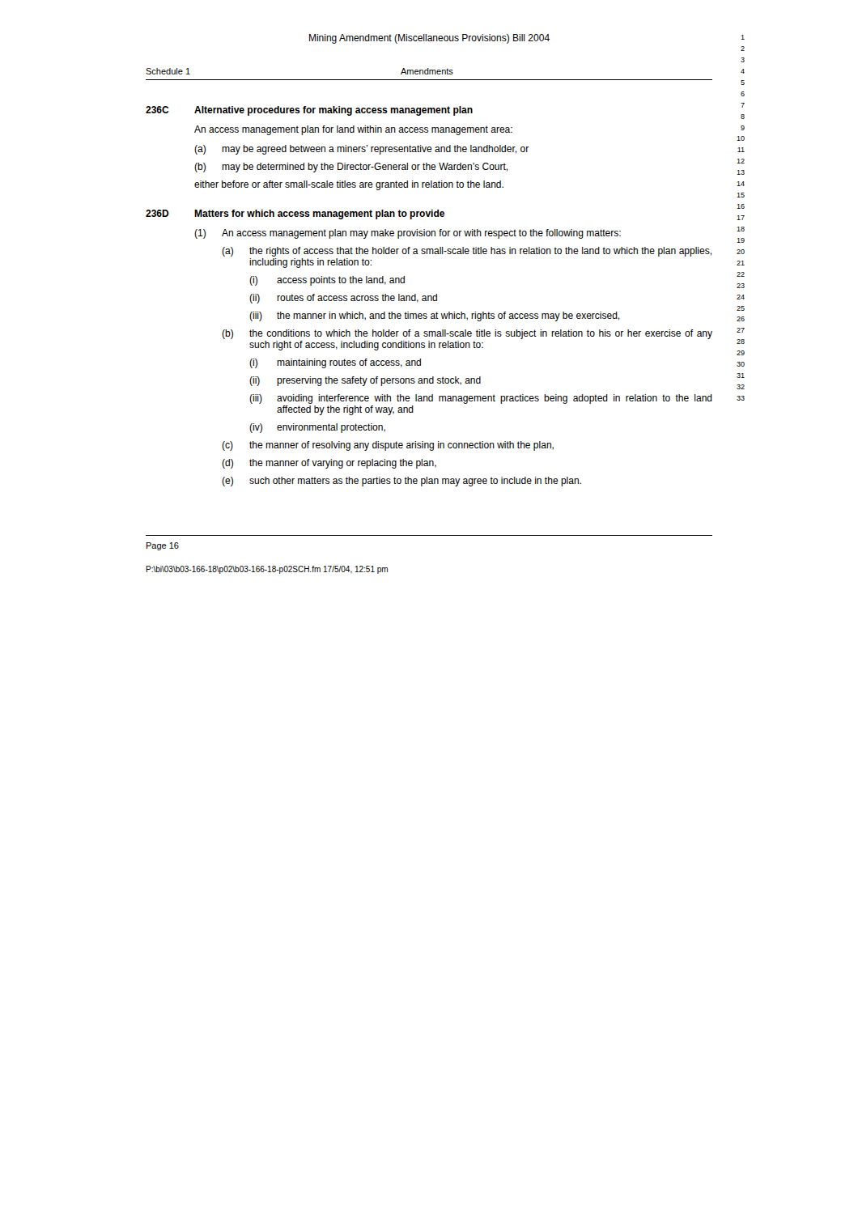Mining Amendment (Miscellaneous Provisions) Bill 2004
Schedule 1
Amendments
236C
Alternative procedures for making access management plan
An access management plan for land within an access management area:
(a)
may be agreed between a miners’ representative and the landholder, or
(b)
may be determined by the Director-General or the Warden’s Court,
either before or after small-scale titles are granted in relation to the land.
236D
Matters for which access management plan to provide
(1)
An access management plan may make provision for or with respect to the following matters:
(a)
the rights of access that the holder of a small-scale title has in relation to the land to which the plan applies, including rights in relation to:
(i)
access points to the land, and
(ii)
routes of access across the land, and
(iii)
the manner in which, and the times at which, rights of access may be exercised,
(b)
the conditions to which the holder of a small-scale title is subject in relation to his or her exercise of any such right of access, including conditions in relation to:
(i)
maintaining routes of access, and
(ii)
preserving the safety of persons and stock, and
(iii)
avoiding interference with the land management practices being adopted in relation to the land affected by the right of way, and
(iv)
environmental protection,
(c)
the manner of resolving any dispute arising in connection with the plan,
(d)
the manner of varying or replacing the plan,
(e)
such other matters as the parties to the plan may agree to include in the plan.
1
2
3
4
5
6
7
8
9
10
11
12
13
14
15
16
17
18
19
20
21
22
23
24
25
26
27
28
29
30
31
32
33
Page 16
P:\bi\03\b03-166-18\p02\b03-166-18-p02SCH.fm 17/5/04, 12:51 pm